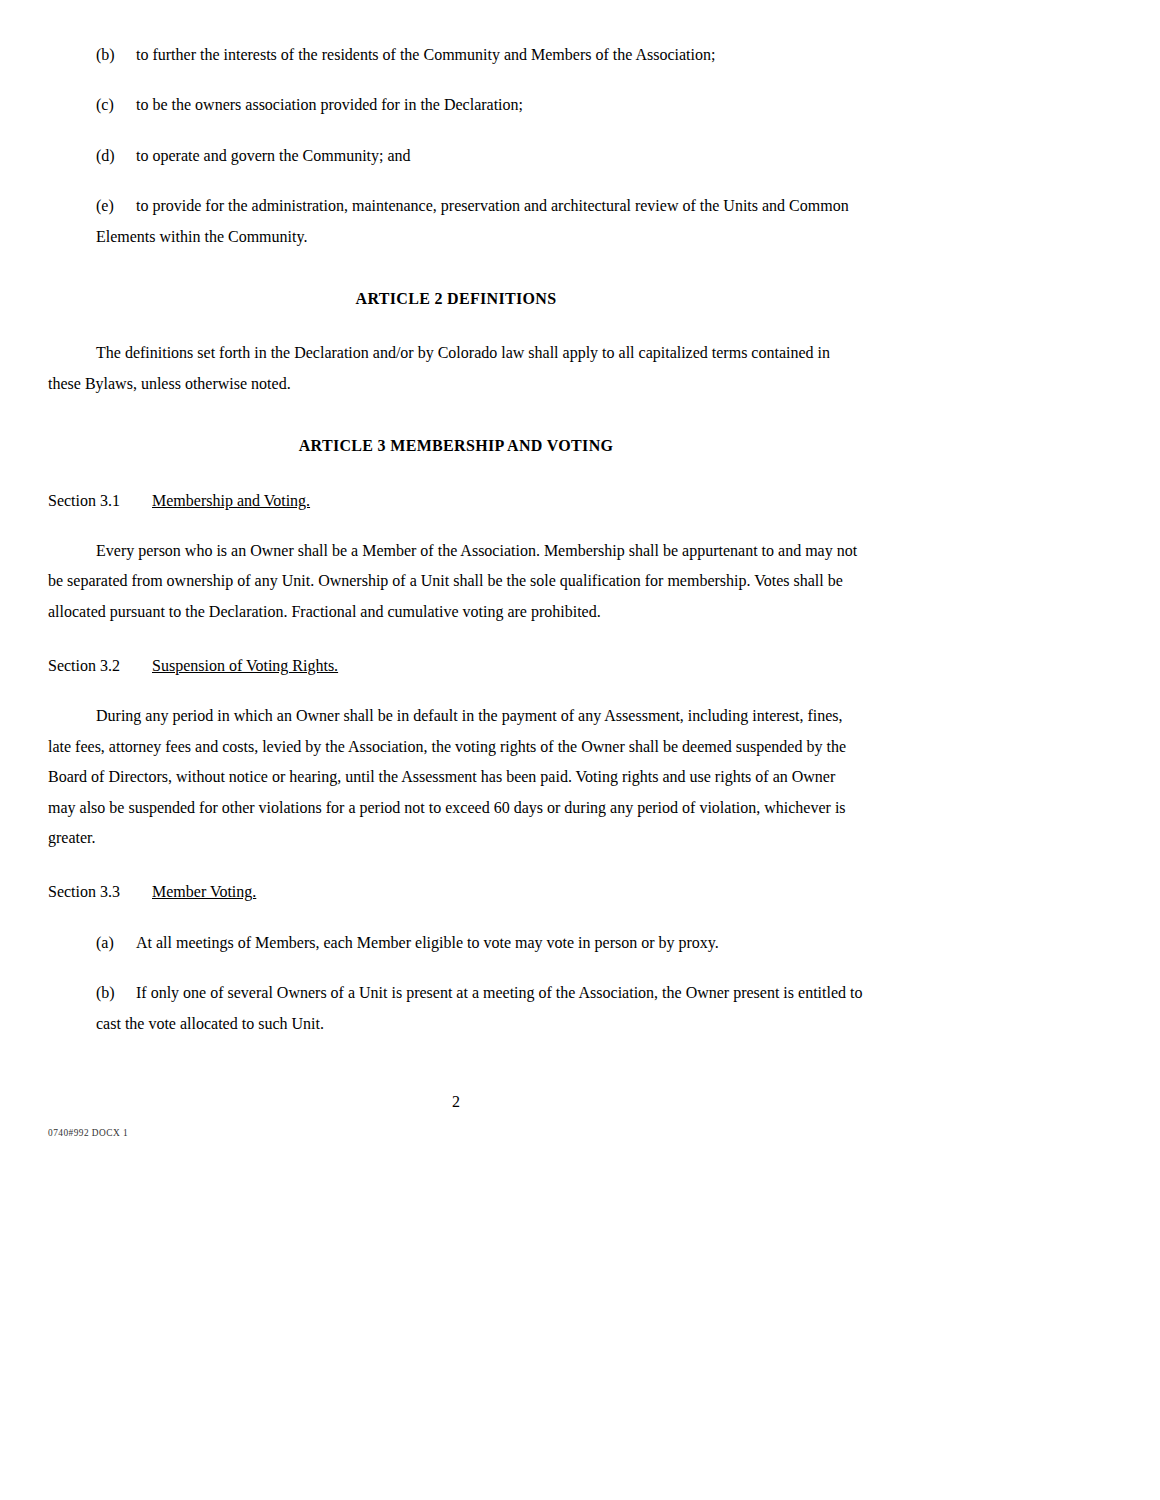(b) to further the interests of the residents of the Community and Members of the Association;
(c) to be the owners association provided for in the Declaration;
(d) to operate and govern the Community; and
(e) to provide for the administration, maintenance, preservation and architectural review of the Units and Common Elements within the Community.
ARTICLE 2 DEFINITIONS
The definitions set forth in the Declaration and/or by Colorado law shall apply to all capitalized terms contained in these Bylaws, unless otherwise noted.
ARTICLE 3 MEMBERSHIP AND VOTING
Section 3.1 Membership and Voting.
Every person who is an Owner shall be a Member of the Association. Membership shall be appurtenant to and may not be separated from ownership of any Unit. Ownership of a Unit shall be the sole qualification for membership. Votes shall be allocated pursuant to the Declaration. Fractional and cumulative voting are prohibited.
Section 3.2 Suspension of Voting Rights.
During any period in which an Owner shall be in default in the payment of any Assessment, including interest, fines, late fees, attorney fees and costs, levied by the Association, the voting rights of the Owner shall be deemed suspended by the Board of Directors, without notice or hearing, until the Assessment has been paid. Voting rights and use rights of an Owner may also be suspended for other violations for a period not to exceed 60 days or during any period of violation, whichever is greater.
Section 3.3 Member Voting.
(a) At all meetings of Members, each Member eligible to vote may vote in person or by proxy.
(b) If only one of several Owners of a Unit is present at a meeting of the Association, the Owner present is entitled to cast the vote allocated to such Unit.
2
0740#992 DOCX 1